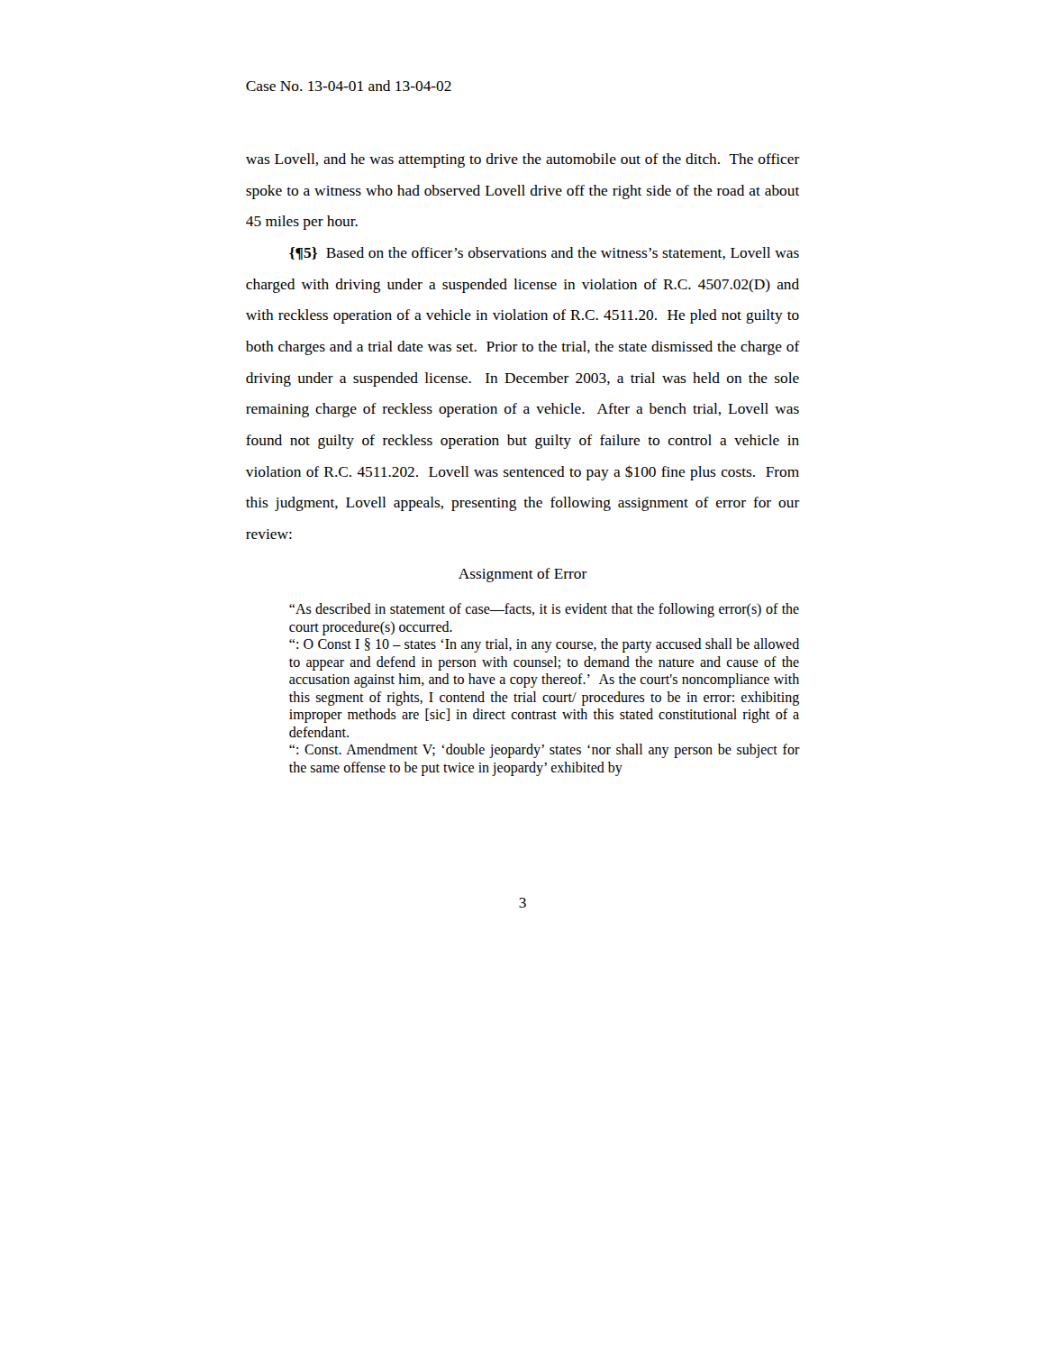Case No. 13-04-01 and 13-04-02
was Lovell, and he was attempting to drive the automobile out of the ditch. The officer spoke to a witness who had observed Lovell drive off the right side of the road at about 45 miles per hour.
{¶5} Based on the officer’s observations and the witness’s statement, Lovell was charged with driving under a suspended license in violation of R.C. 4507.02(D) and with reckless operation of a vehicle in violation of R.C. 4511.20. He pled not guilty to both charges and a trial date was set. Prior to the trial, the state dismissed the charge of driving under a suspended license. In December 2003, a trial was held on the sole remaining charge of reckless operation of a vehicle. After a bench trial, Lovell was found not guilty of reckless operation but guilty of failure to control a vehicle in violation of R.C. 4511.202. Lovell was sentenced to pay a $100 fine plus costs. From this judgment, Lovell appeals, presenting the following assignment of error for our review:
Assignment of Error
“As described in statement of case—facts, it is evident that the following error(s) of the court procedure(s) occurred.
“: O Const I § 10 – states ‘In any trial, in any course, the party accused shall be allowed to appear and defend in person with counsel; to demand the nature and cause of the accusation against him, and to have a copy thereof.’ As the court's noncompliance with this segment of rights, I contend the trial court/ procedures to be in error: exhibiting improper methods are [sic] in direct contrast with this stated constitutional right of a defendant.
“: Const. Amendment V; ‘double jeopardy’ states ‘nor shall any person be subject for the same offense to be put twice in jeopardy’ exhibited by
3